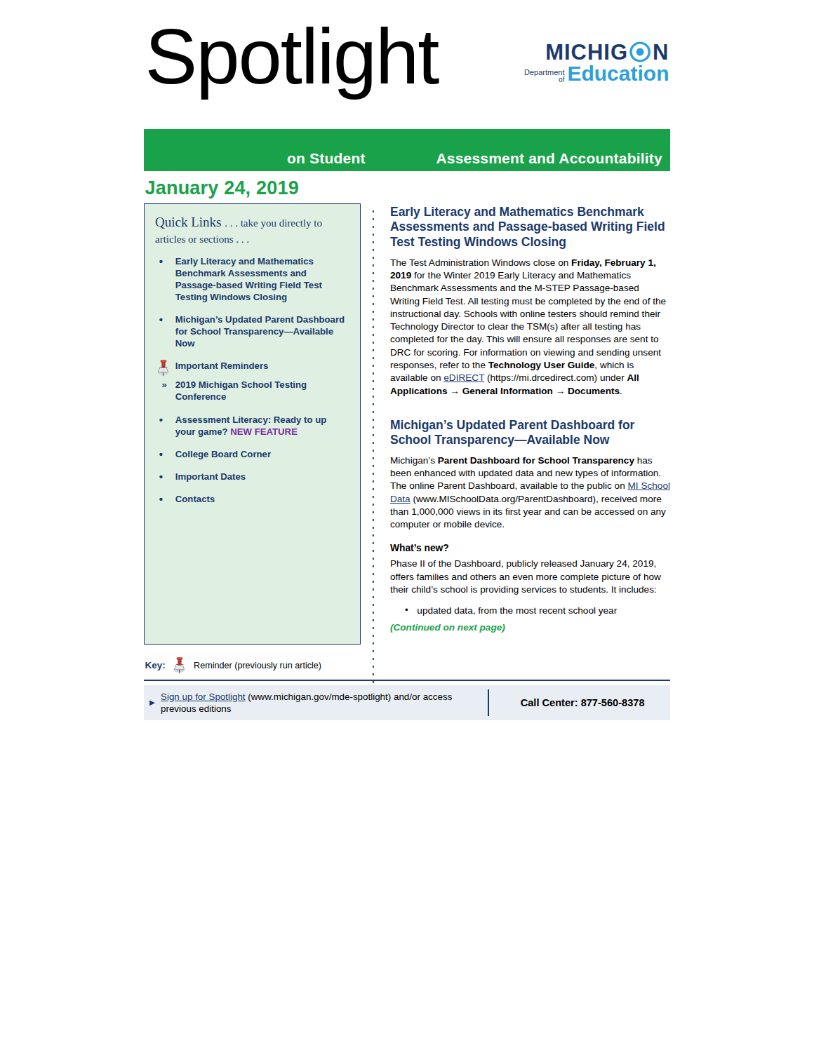Spotlight
MICHIG⦿N
Departmentof Education
on Student Assessment and Accountability
January 24, 2019
Quick Links . . . take you directly to articles or sections . . .
Early Literacy and Mathematics Benchmark Assessments and Passage-based Writing Field Test Testing Windows Closing
Michigan’s Updated Parent Dashboard for School Transparency—Available Now
Important Reminders
2019 Michigan School Testing Conference
Assessment Literacy: Ready to up your game? NEW FEATURE
College Board Corner
Important Dates
Contacts
Key: Reminder (previously run article)
Early Literacy and Mathematics Benchmark Assessments and Passage-based Writing Field Test Testing Windows Closing
The Test Administration Windows close on Friday, February 1, 2019 for the Winter 2019 Early Literacy and Mathematics Benchmark Assessments and the M-STEP Passage-based Writing Field Test. All testing must be completed by the end of the instructional day. Schools with online testers should remind their Technology Director to clear the TSM(s) after all testing has completed for the day. This will ensure all responses are sent to DRC for scoring. For information on viewing and sending unsent responses, refer to the Technology User Guide, which is available on eDIRECT (https://mi.drcedirect.com) under All Applications → General Information → Documents.
Michigan’s Updated Parent Dashboard for School Transparency—Available Now
Michigan’s Parent Dashboard for School Transparency has been enhanced with updated data and new types of information. The online Parent Dashboard, available to the public on MI School Data (www.MISchoolData.org/ParentDashboard), received more than 1,000,000 views in its first year and can be accessed on any computer or mobile device.
What’s new?
Phase II of the Dashboard, publicly released January 24, 2019, offers families and others an even more complete picture of how their child’s school is providing services to students. It includes:
updated data, from the most recent school year
(Continued on next page)
► Sign up for Spotlight (www.michigan.gov/mde-spotlight) and/or access previous editions
Call Center: 877-560-8378